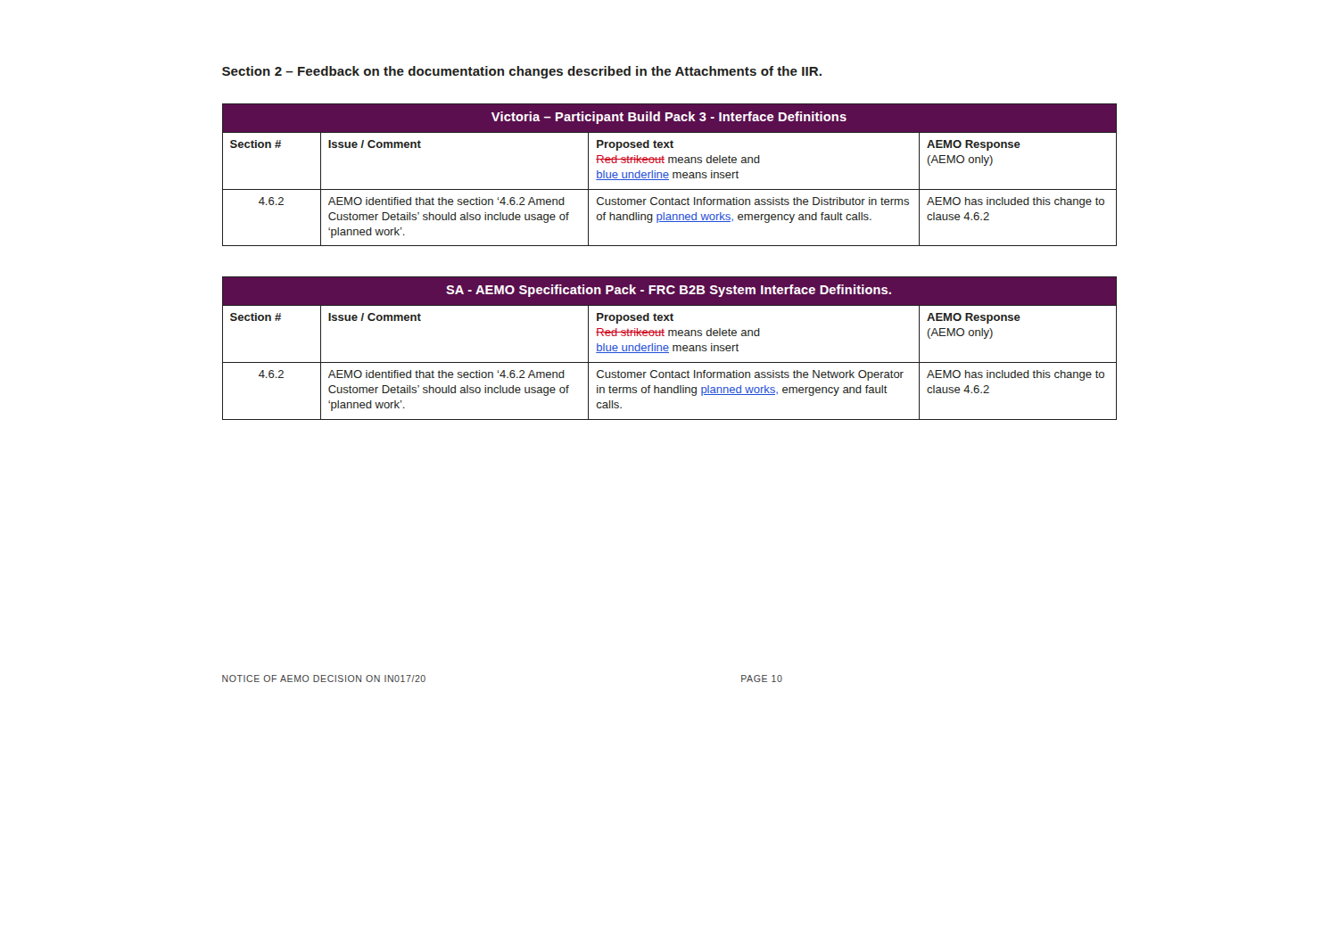Section 2 – Feedback on the documentation changes described in the Attachments of the IIR.
| Victoria – Participant Build Pack 3 - Interface Definitions |
| --- |
| Section # | Issue / Comment | Proposed text Red strikeout means delete and blue underline means insert | AEMO Response (AEMO only) |
| 4.6.2 | AEMO identified that the section ‘4.6.2 Amend Customer Details’ should also include usage of ‘planned work’. | Customer Contact Information assists the Distributor in terms of handling planned works, emergency and fault calls. | AEMO has included this change to clause 4.6.2 |
| SA - AEMO Specification Pack - FRC B2B System Interface Definitions. |
| --- |
| Section # | Issue / Comment | Proposed text Red strikeout means delete and blue underline means insert | AEMO Response (AEMO only) |
| 4.6.2 | AEMO identified that the section ‘4.6.2 Amend Customer Details’ should also include usage of ‘planned work’. | Customer Contact Information assists the Network Operator in terms of handling planned works, emergency and fault calls. | AEMO has included this change to clause 4.6.2 |
NOTICE OF AEMO DECISION ON IN017/20
PAGE 10